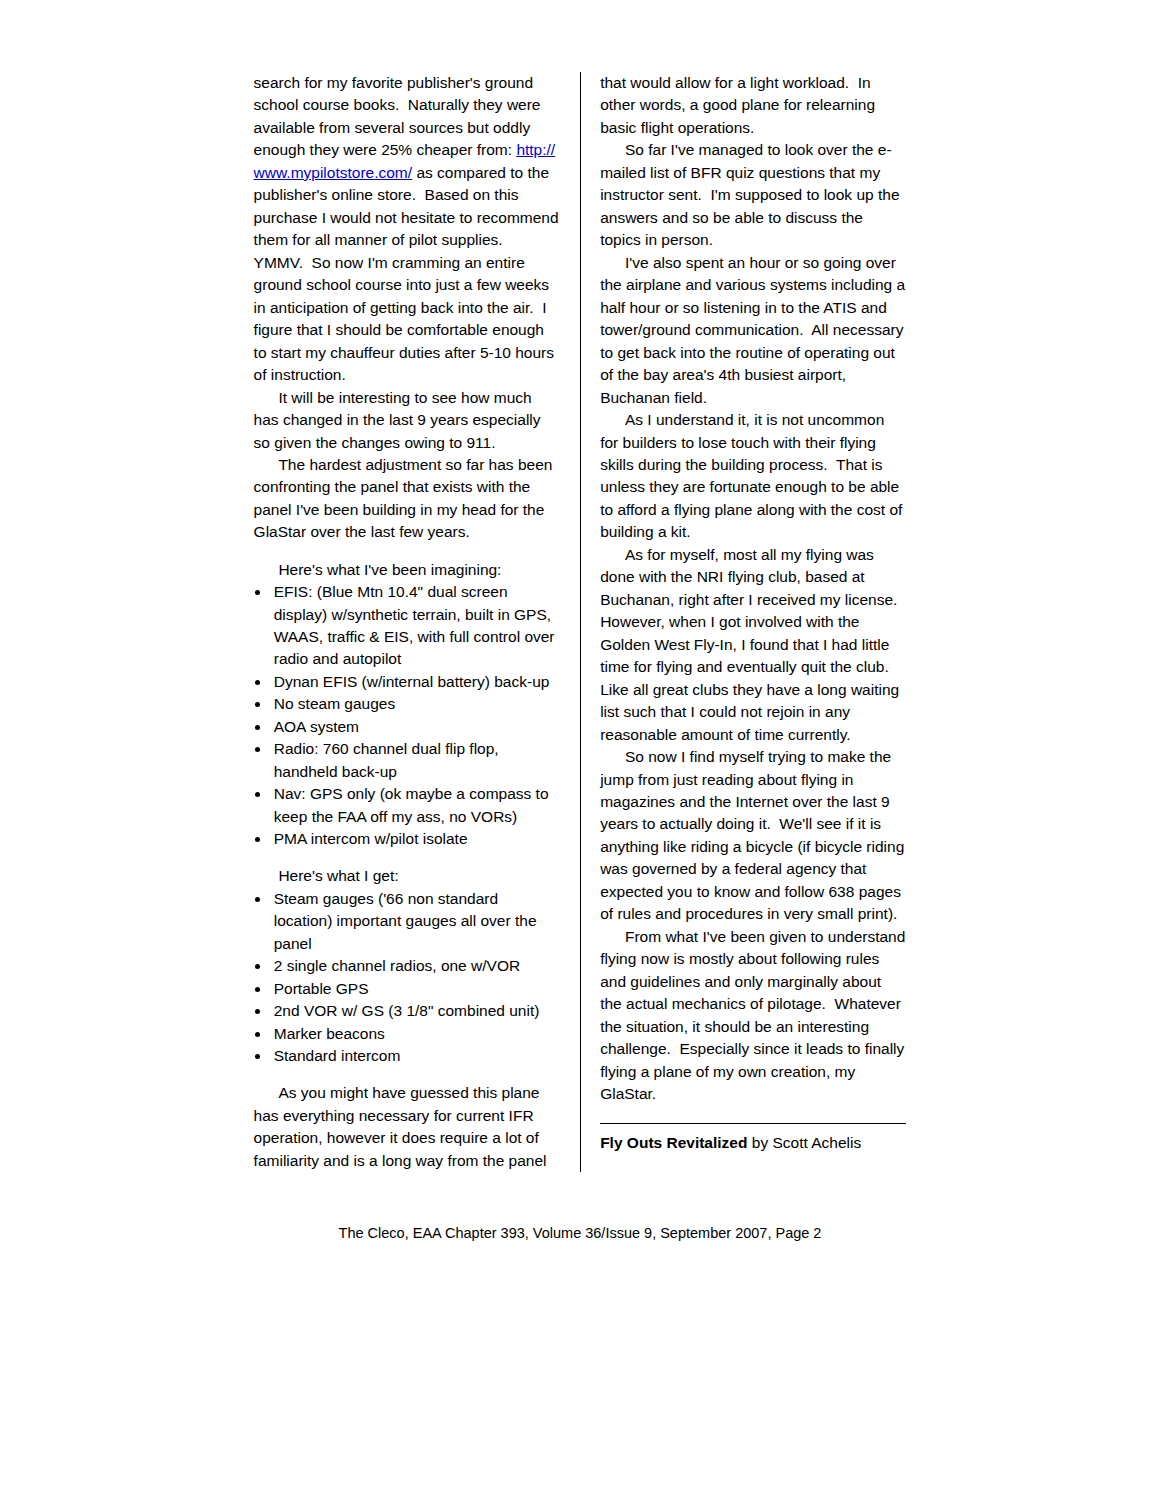search for my favorite publisher's ground school course books. Naturally they were available from several sources but oddly enough they were 25% cheaper from: http://www.mypilotstore.com/ as compared to the publisher's online store. Based on this purchase I would not hesitate to recommend them for all manner of pilot supplies. YMMV. So now I'm cramming an entire ground school course into just a few weeks in anticipation of getting back into the air. I figure that I should be comfortable enough to start my chauffeur duties after 5-10 hours of instruction.
It will be interesting to see how much has changed in the last 9 years especially so given the changes owing to 911.
The hardest adjustment so far has been confronting the panel that exists with the panel I've been building in my head for the GlaStar over the last few years.
Here's what I've been imagining:
EFIS: (Blue Mtn 10.4" dual screen display) w/synthetic terrain, built in GPS, WAAS, traffic & EIS, with full control over radio and autopilot
Dynan EFIS (w/internal battery) back-up
No steam gauges
AOA system
Radio: 760 channel dual flip flop, handheld back-up
Nav: GPS only (ok maybe a compass to keep the FAA off my ass, no VORs)
PMA intercom w/pilot isolate
Here's what I get:
Steam gauges ('66 non standard location) important gauges all over the panel
2 single channel radios, one w/VOR
Portable GPS
2nd VOR w/ GS (3 1/8" combined unit)
Marker beacons
Standard intercom
As you might have guessed this plane has everything necessary for current IFR operation, however it does require a lot of familiarity and is a long way from the panel that would allow for a light workload. In other words, a good plane for relearning basic flight operations.
So far I've managed to look over the e-mailed list of BFR quiz questions that my instructor sent. I'm supposed to look up the answers and so be able to discuss the topics in person.
I've also spent an hour or so going over the airplane and various systems including a half hour or so listening in to the ATIS and tower/ground communication. All necessary to get back into the routine of operating out of the bay area's 4th busiest airport, Buchanan field.
As I understand it, it is not uncommon for builders to lose touch with their flying skills during the building process. That is unless they are fortunate enough to be able to afford a flying plane along with the cost of building a kit.
As for myself, most all my flying was done with the NRI flying club, based at Buchanan, right after I received my license. However, when I got involved with the Golden West Fly-In, I found that I had little time for flying and eventually quit the club. Like all great clubs they have a long waiting list such that I could not rejoin in any reasonable amount of time currently.
So now I find myself trying to make the jump from just reading about flying in magazines and the Internet over the last 9 years to actually doing it. We'll see if it is anything like riding a bicycle (if bicycle riding was governed by a federal agency that expected you to know and follow 638 pages of rules and procedures in very small print).
From what I've been given to understand flying now is mostly about following rules and guidelines and only marginally about the actual mechanics of pilotage. Whatever the situation, it should be an interesting challenge. Especially since it leads to finally flying a plane of my own creation, my GlaStar.
Fly Outs Revitalized by Scott Achelis
The Cleco, EAA Chapter 393, Volume 36/Issue 9, September 2007, Page 2